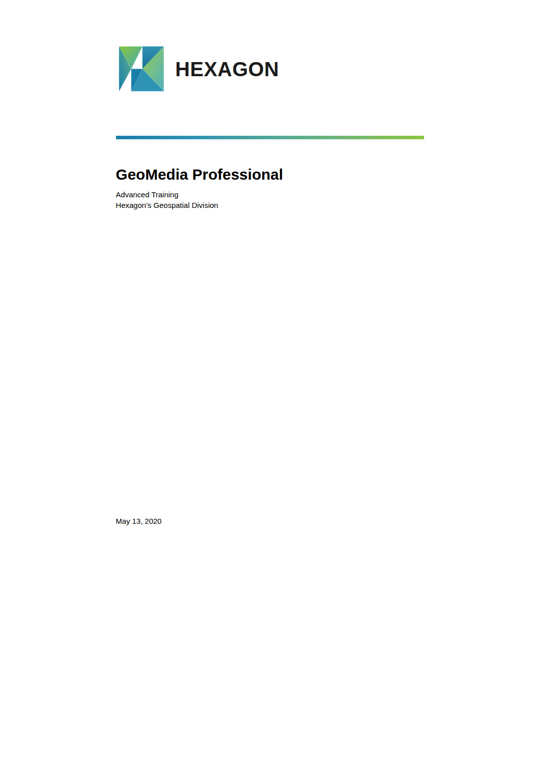HEXAGON
GeoMedia Professional
Advanced Training Hexagon’s Geospatial Division
May 13, 2020